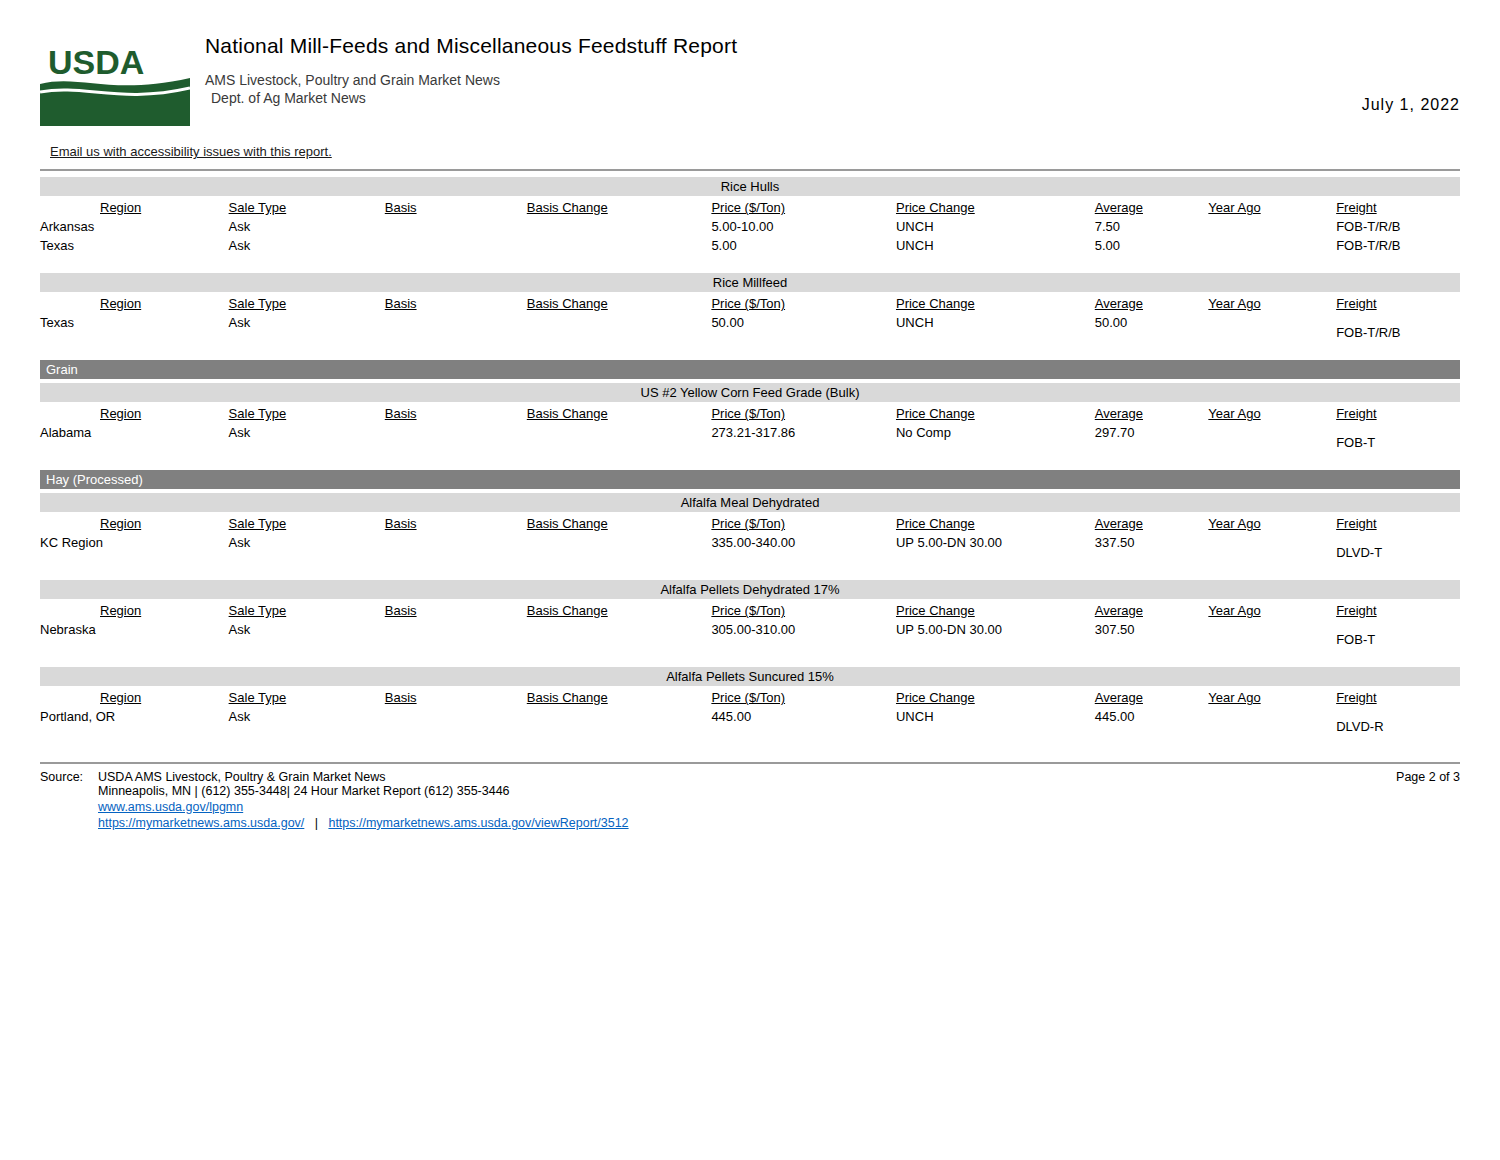USDA
National Mill-Feeds and Miscellaneous Feedstuff Report
AMS Livestock, Poultry and Grain Market News
Dept. of Ag Market News
July 1, 2022
Email us with accessibility issues with this report.
Rice Hulls
| Region | Sale Type | Basis | Basis Change | Price ($/Ton) | Price Change | Average | Year Ago | Freight |
| --- | --- | --- | --- | --- | --- | --- | --- | --- |
| Arkansas | Ask | | | 5.00-10.00 | UNCH | 7.50 | | FOB-T/R/B |
| Texas | Ask | | | 5.00 | UNCH | 5.00 | | FOB-T/R/B |
Rice Millfeed
| Region | Sale Type | Basis | Basis Change | Price ($/Ton) | Price Change | Average | Year Ago | Freight |
| --- | --- | --- | --- | --- | --- | --- | --- | --- |
| Texas | Ask | | | 50.00 | UNCH | 50.00 | | FOB-T/R/B |
Grain
US #2 Yellow Corn Feed Grade (Bulk)
| Region | Sale Type | Basis | Basis Change | Price ($/Ton) | Price Change | Average | Year Ago | Freight |
| --- | --- | --- | --- | --- | --- | --- | --- | --- |
| Alabama | Ask | | | 273.21-317.86 | No Comp | 297.70 | | FOB-T |
Hay (Processed)
Alfalfa Meal Dehydrated
| Region | Sale Type | Basis | Basis Change | Price ($/Ton) | Price Change | Average | Year Ago | Freight |
| --- | --- | --- | --- | --- | --- | --- | --- | --- |
| KC Region | Ask | | | 335.00-340.00 | UP 5.00-DN 30.00 | 337.50 | | DLVD-T |
Alfalfa Pellets Dehydrated 17%
| Region | Sale Type | Basis | Basis Change | Price ($/Ton) | Price Change | Average | Year Ago | Freight |
| --- | --- | --- | --- | --- | --- | --- | --- | --- |
| Nebraska | Ask | | | 305.00-310.00 | UP 5.00-DN 30.00 | 307.50 | | FOB-T |
Alfalfa Pellets Suncured 15%
| Region | Sale Type | Basis | Basis Change | Price ($/Ton) | Price Change | Average | Year Ago | Freight |
| --- | --- | --- | --- | --- | --- | --- | --- | --- |
| Portland, OR | Ask | | | 445.00 | UNCH | 445.00 | | DLVD-R |
Page 2 of 3
Source: USDA AMS Livestock, Poultry & Grain Market News
Minneapolis, MN | (612) 355-3448| 24 Hour Market Report (612) 355-3446
www.ams.usda.gov/lpgmn
https://mymarketnews.ams.usda.gov/ | https://mymarketnews.ams.usda.gov/viewReport/3512